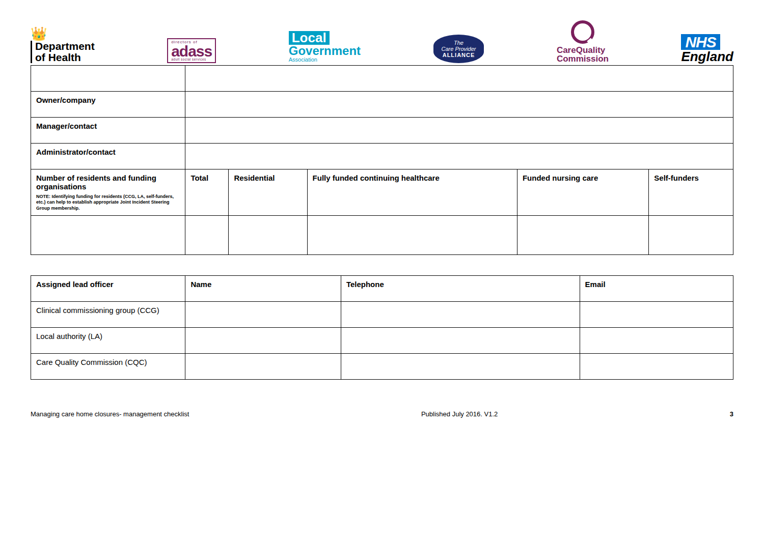👑
Department
of Health
directors of
adass
adult social services
Local
Government
Association
The
Care Provider
ALLIANCE
CareQuality
Commission
NHS
England
| Owner/company | |
| Manager/contact | |
| Administrator/contact | |
| Number of residents and funding organisations NOTE: Identifying funding for residents (CCG, LA, self-funders, etc.) can help to establish appropriate Joint Incident Steering Group membership. | Total | Residential | Fully funded continuing healthcare | Funded nursing care | Self-funders |
| Assigned lead officer | Name | Telephone | Email |
| --- | --- | --- | --- |
| Clinical commissioning group (CCG) | | | |
| Local authority (LA) | | | |
| Care Quality Commission (CQC) | | | |
Managing care home closures- management checklist
Published July 2016. V1.2
3